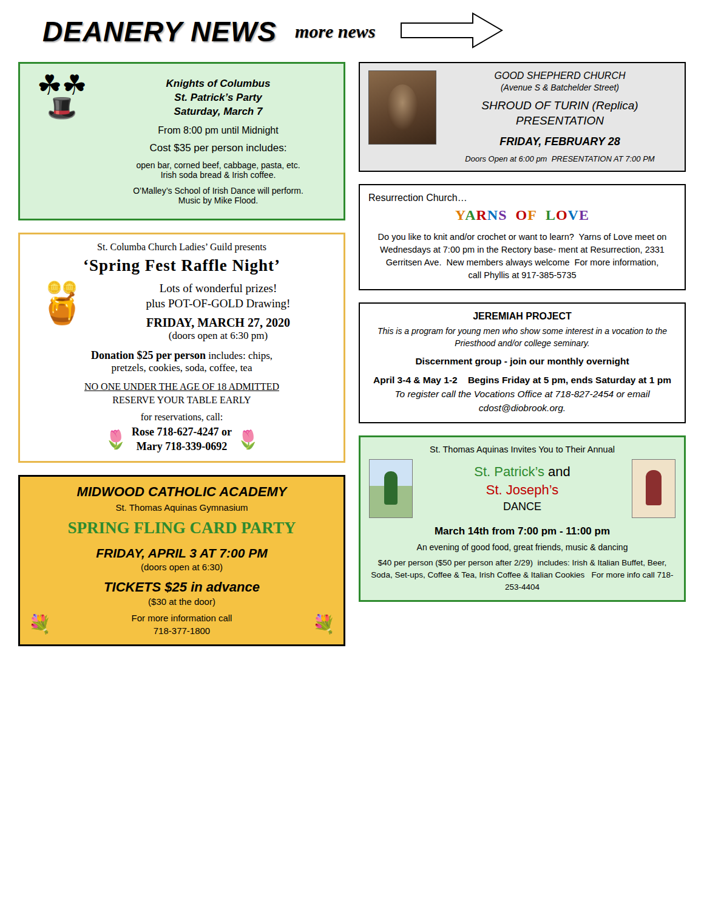DEANERY NEWS
more news
☘☘🎩
Knights of Columbus
St. Patrick’s Party
Saturday, March 7
From 8:00 pm until Midnight
Cost $35 per person includes:
open bar, corned beef, cabbage, pasta, etc.
Irish soda bread & Irish coffee.
O’Malley’s School of Irish Dance will perform.
Music by Mike Flood.
St. Columba Church Ladies’ Guild presents
‘Spring Fest Raffle Night’
🪙🪙🍯
Lots of wonderful prizes!
plus POT-OF-GOLD Drawing!
FRIDAY, MARCH 27, 2020
(doors open at 6:30 pm)
Donation $25 per person includes: chips,
pretzels, cookies, soda, coffee, tea
NO ONE UNDER THE AGE OF 18 ADMITTED
RESERVE YOUR TABLE EARLY
for reservations, call:
🌷 Rose 718-627-4247 or
Mary 718-339-0692 🌷
MIDWOOD CATHOLIC ACADEMY
St. Thomas Aquinas Gymnasium
SPRING FLING CARD PARTY
FRIDAY, APRIL 3 AT 7:00 PM
(doors open at 6:30)
TICKETS $25 in advance
($30 at the door)
💐
For more information call
718-377-1800
💐
GOOD SHEPHERD CHURCH
(Avenue S & Batchelder Street)
SHROUD OF TURIN (Replica)
PRESENTATION
FRIDAY, FEBRUARY 28
Doors Open at 6:00 pm PRESENTATION AT 7:00 PM
Resurrection Church…
YARNS OF LOVE
Do you like to knit and/or crochet or want to learn? Yarns of Love meet on Wednesdays at 7:00 pm in the Rectory base- ment at Resurrection, 2331 Gerritsen Ave. New members always welcome For more information,
call Phyllis at 917-385-5735
JEREMIAH PROJECT
This is a program for young men who show some interest in a vocation to the Priesthood and/or college seminary.
Discernment group - join our monthly overnight
April 3-4 & May 1-2 Begins Friday at 5 pm, ends Saturday at 1 pm To register call the Vocations Office at 718-827-2454 or email cdost@diobrook.org.
St. Thomas Aquinas Invites You to Their Annual
St. Patrick’s and
St. Joseph’s
DANCE
March 14th from 7:00 pm - 11:00 pm
An evening of good food, great friends, music & dancing
$40 per person ($50 per person after 2/29) includes: Irish & Italian Buffet, Beer, Soda, Set-ups, Coffee & Tea, Irish Coffee & Italian Cookies For more info call 718-253-4404